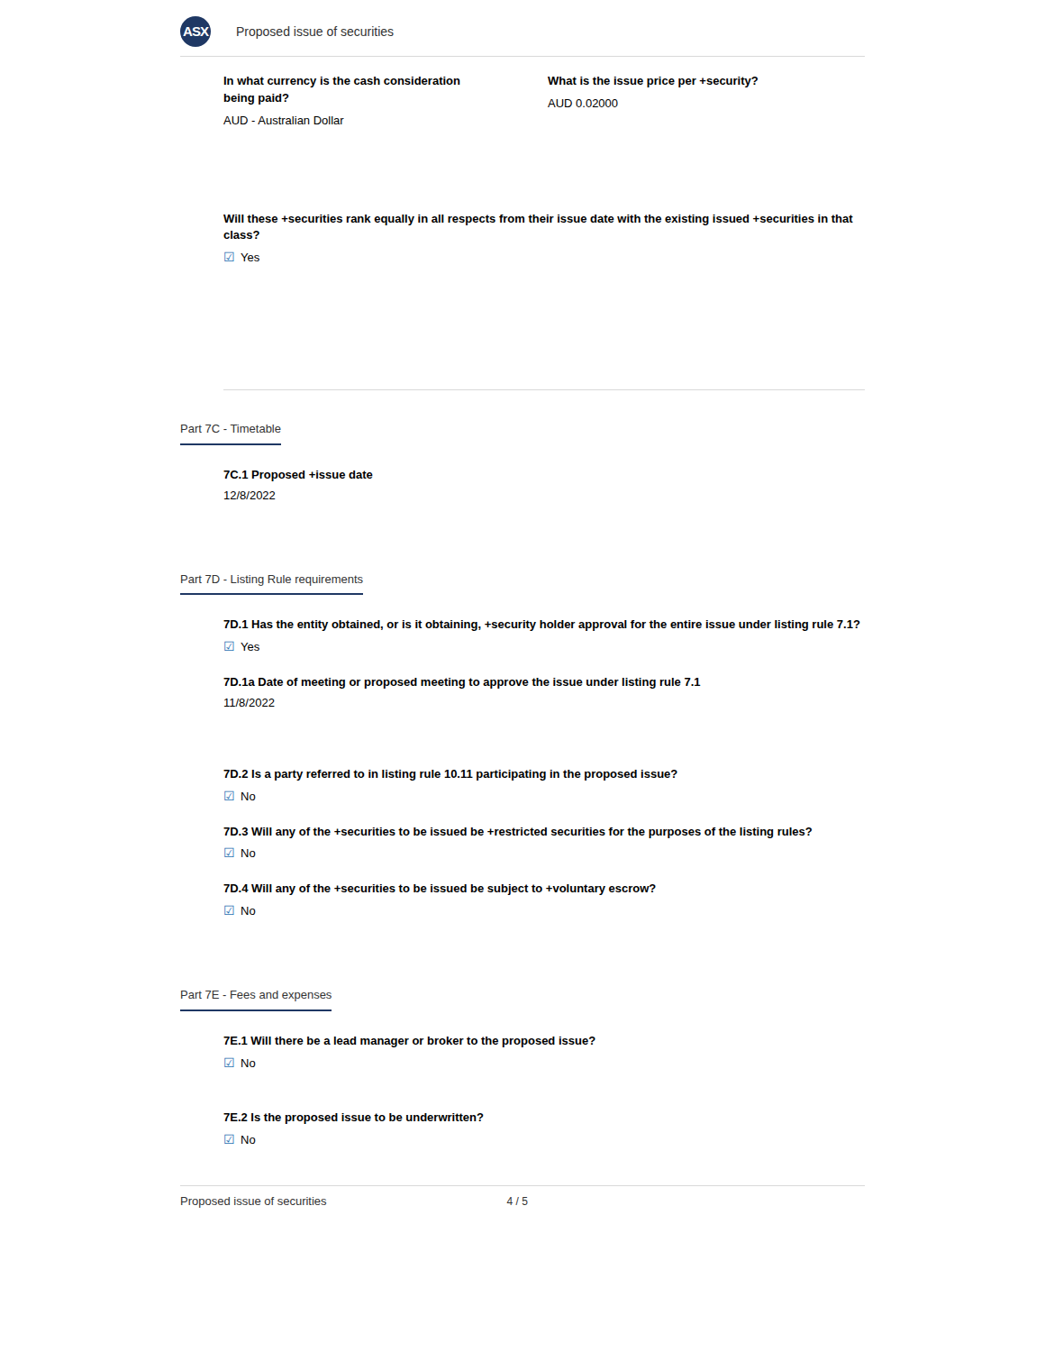ASX
Proposed issue of securities
In what currency is the cash consideration being paid?
AUD - Australian Dollar
What is the issue price per +security?
AUD 0.02000
Will these +securities rank equally in all respects from their issue date with the existing issued +securities in that class?
Yes
Part 7C - Timetable
7C.1 Proposed +issue date
12/8/2022
Part 7D - Listing Rule requirements
7D.1 Has the entity obtained, or is it obtaining, +security holder approval for the entire issue under listing rule 7.1?
Yes
7D.1a Date of meeting or proposed meeting to approve the issue under listing rule 7.1
11/8/2022
7D.2 Is a party referred to in listing rule 10.11 participating in the proposed issue?
No
7D.3 Will any of the +securities to be issued be +restricted securities for the purposes of the listing rules?
No
7D.4 Will any of the +securities to be issued be subject to +voluntary escrow?
No
Part 7E - Fees and expenses
7E.1 Will there be a lead manager or broker to the proposed issue?
No
7E.2 Is the proposed issue to be underwritten?
No
Proposed issue of securities
4 / 5